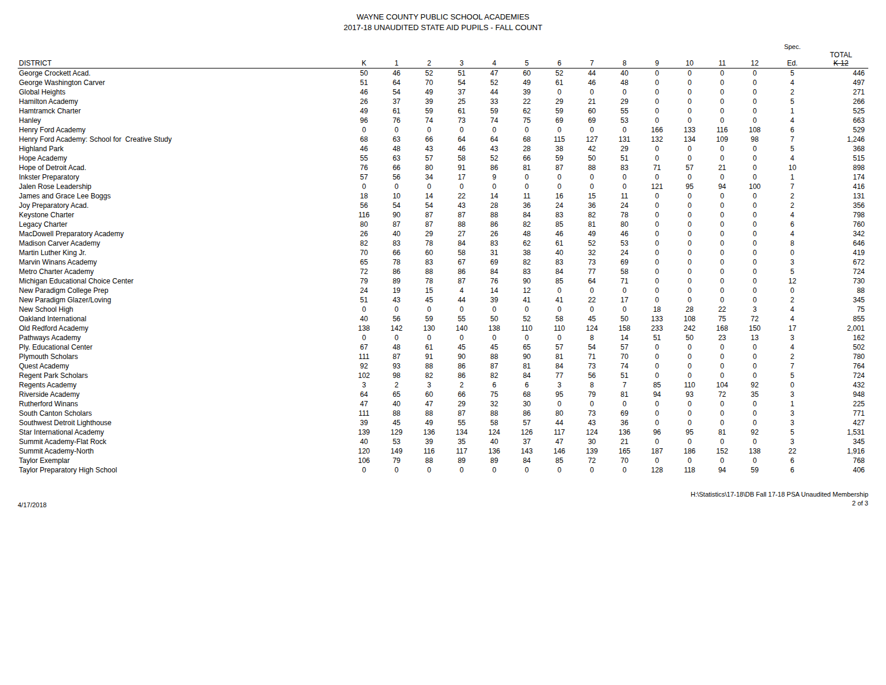WAYNE COUNTY PUBLIC SCHOOL ACADEMIES
2017-18 UNAUDITED STATE AID PUPILS - FALL COUNT
| | | Spec. | |
| --- | --- | --- | --- |
| DISTRICT | K | 1 | 2 | 3 | 4 | 5 | 6 | 7 | 8 | 9 | 10 | 11 | 12 | Ed. | TOTAL K-12 |
| George Crockett Acad. | 50 | 46 | 52 | 51 | 47 | 60 | 52 | 44 | 40 | 0 | 0 | 0 | 0 | 5 | 446 |
| George Washington Carver | 51 | 64 | 70 | 54 | 52 | 49 | 61 | 46 | 48 | 0 | 0 | 0 | 0 | 4 | 497 |
| Global Heights | 46 | 54 | 49 | 37 | 44 | 39 | 0 | 0 | 0 | 0 | 0 | 0 | 0 | 2 | 271 |
| Hamilton Academy | 26 | 37 | 39 | 25 | 33 | 22 | 29 | 21 | 29 | 0 | 0 | 0 | 0 | 5 | 266 |
| Hamtramck Charter | 49 | 61 | 59 | 61 | 59 | 62 | 59 | 60 | 55 | 0 | 0 | 0 | 0 | 1 | 525 |
| Hanley | 96 | 76 | 74 | 73 | 74 | 75 | 69 | 69 | 53 | 0 | 0 | 0 | 0 | 4 | 663 |
| Henry Ford Academy | 0 | 0 | 0 | 0 | 0 | 0 | 0 | 0 | 0 | 166 | 133 | 116 | 108 | 6 | 529 |
| Henry Ford Academy: School for Creative Study | 68 | 63 | 66 | 64 | 64 | 68 | 115 | 127 | 131 | 132 | 134 | 109 | 98 | 7 | 1,246 |
| Highland Park | 46 | 48 | 43 | 46 | 43 | 28 | 38 | 42 | 29 | 0 | 0 | 0 | 0 | 5 | 368 |
| Hope Academy | 55 | 63 | 57 | 58 | 52 | 66 | 59 | 50 | 51 | 0 | 0 | 0 | 0 | 4 | 515 |
| Hope of Detroit Acad. | 76 | 66 | 80 | 91 | 86 | 81 | 87 | 88 | 83 | 71 | 57 | 21 | 0 | 10 | 898 |
| Inkster Preparatory | 57 | 56 | 34 | 17 | 9 | 0 | 0 | 0 | 0 | 0 | 0 | 0 | 0 | 1 | 174 |
| Jalen Rose Leadership | 0 | 0 | 0 | 0 | 0 | 0 | 0 | 0 | 0 | 121 | 95 | 94 | 100 | 7 | 416 |
| James and Grace Lee Boggs | 18 | 10 | 14 | 22 | 14 | 11 | 16 | 15 | 11 | 0 | 0 | 0 | 0 | 2 | 131 |
| Joy Preparatory Acad. | 56 | 54 | 54 | 43 | 28 | 36 | 24 | 36 | 24 | 0 | 0 | 0 | 0 | 2 | 356 |
| Keystone Charter | 116 | 90 | 87 | 87 | 88 | 84 | 83 | 82 | 78 | 0 | 0 | 0 | 0 | 4 | 798 |
| Legacy Charter | 80 | 87 | 87 | 88 | 86 | 82 | 85 | 81 | 80 | 0 | 0 | 0 | 0 | 6 | 760 |
| MacDowell Preparatory Academy | 26 | 40 | 29 | 27 | 26 | 48 | 46 | 49 | 46 | 0 | 0 | 0 | 0 | 4 | 342 |
| Madison Carver Academy | 82 | 83 | 78 | 84 | 83 | 62 | 61 | 52 | 53 | 0 | 0 | 0 | 0 | 8 | 646 |
| Martin Luther King Jr. | 70 | 66 | 60 | 58 | 31 | 38 | 40 | 32 | 24 | 0 | 0 | 0 | 0 | 0 | 419 |
| Marvin Winans Academy | 65 | 78 | 83 | 67 | 69 | 82 | 83 | 73 | 69 | 0 | 0 | 0 | 0 | 3 | 672 |
| Metro Charter Academy | 72 | 86 | 88 | 86 | 84 | 83 | 84 | 77 | 58 | 0 | 0 | 0 | 0 | 5 | 724 |
| Michigan Educational Choice Center | 79 | 89 | 78 | 87 | 76 | 90 | 85 | 64 | 71 | 0 | 0 | 0 | 0 | 12 | 730 |
| New Paradigm College Prep | 24 | 19 | 15 | 4 | 14 | 12 | 0 | 0 | 0 | 0 | 0 | 0 | 0 | 0 | 88 |
| New Paradigm Glazer/Loving | 51 | 43 | 45 | 44 | 39 | 41 | 41 | 22 | 17 | 0 | 0 | 0 | 0 | 2 | 345 |
| New School High | 0 | 0 | 0 | 0 | 0 | 0 | 0 | 0 | 0 | 18 | 28 | 22 | 3 | 4 | 75 |
| Oakland International | 40 | 56 | 59 | 55 | 50 | 52 | 58 | 45 | 50 | 133 | 108 | 75 | 72 | 4 | 855 |
| Old Redford Academy | 138 | 142 | 130 | 140 | 138 | 110 | 110 | 124 | 158 | 233 | 242 | 168 | 150 | 17 | 2,001 |
| Pathways Academy | 0 | 0 | 0 | 0 | 0 | 0 | 0 | 8 | 14 | 51 | 50 | 23 | 13 | 3 | 162 |
| Ply. Educational Center | 67 | 48 | 61 | 45 | 45 | 65 | 57 | 54 | 57 | 0 | 0 | 0 | 0 | 4 | 502 |
| Plymouth Scholars | 111 | 87 | 91 | 90 | 88 | 90 | 81 | 71 | 70 | 0 | 0 | 0 | 0 | 2 | 780 |
| Quest Academy | 92 | 93 | 88 | 86 | 87 | 81 | 84 | 73 | 74 | 0 | 0 | 0 | 0 | 7 | 764 |
| Regent Park Scholars | 102 | 98 | 82 | 86 | 82 | 84 | 77 | 56 | 51 | 0 | 0 | 0 | 0 | 5 | 724 |
| Regents Academy | 3 | 2 | 3 | 2 | 6 | 6 | 3 | 8 | 7 | 85 | 110 | 104 | 92 | 0 | 432 |
| Riverside Academy | 64 | 65 | 60 | 66 | 75 | 68 | 95 | 79 | 81 | 94 | 93 | 72 | 35 | 3 | 948 |
| Rutherford Winans | 47 | 40 | 47 | 29 | 32 | 30 | 0 | 0 | 0 | 0 | 0 | 0 | 0 | 1 | 225 |
| South Canton Scholars | 111 | 88 | 88 | 87 | 88 | 86 | 80 | 73 | 69 | 0 | 0 | 0 | 0 | 3 | 771 |
| Southwest Detroit Lighthouse | 39 | 45 | 49 | 55 | 58 | 57 | 44 | 43 | 36 | 0 | 0 | 0 | 0 | 3 | 427 |
| Star International Academy | 139 | 129 | 136 | 134 | 124 | 126 | 117 | 124 | 136 | 96 | 95 | 81 | 92 | 5 | 1,531 |
| Summit Academy-Flat Rock | 40 | 53 | 39 | 35 | 40 | 37 | 47 | 30 | 21 | 0 | 0 | 0 | 0 | 3 | 345 |
| Summit Academy-North | 120 | 149 | 116 | 117 | 136 | 143 | 146 | 139 | 165 | 187 | 186 | 152 | 138 | 22 | 1,916 |
| Taylor Exemplar | 106 | 79 | 88 | 89 | 89 | 84 | 85 | 72 | 70 | 0 | 0 | 0 | 0 | 6 | 768 |
| Taylor Preparatory High School | 0 | 0 | 0 | 0 | 0 | 0 | 0 | 0 | 0 | 128 | 118 | 94 | 59 | 6 | 406 |
4/17/2018
H:\Statistics\17-18\DB Fall 17-18 PSA Unaudited Membership
2 of 3